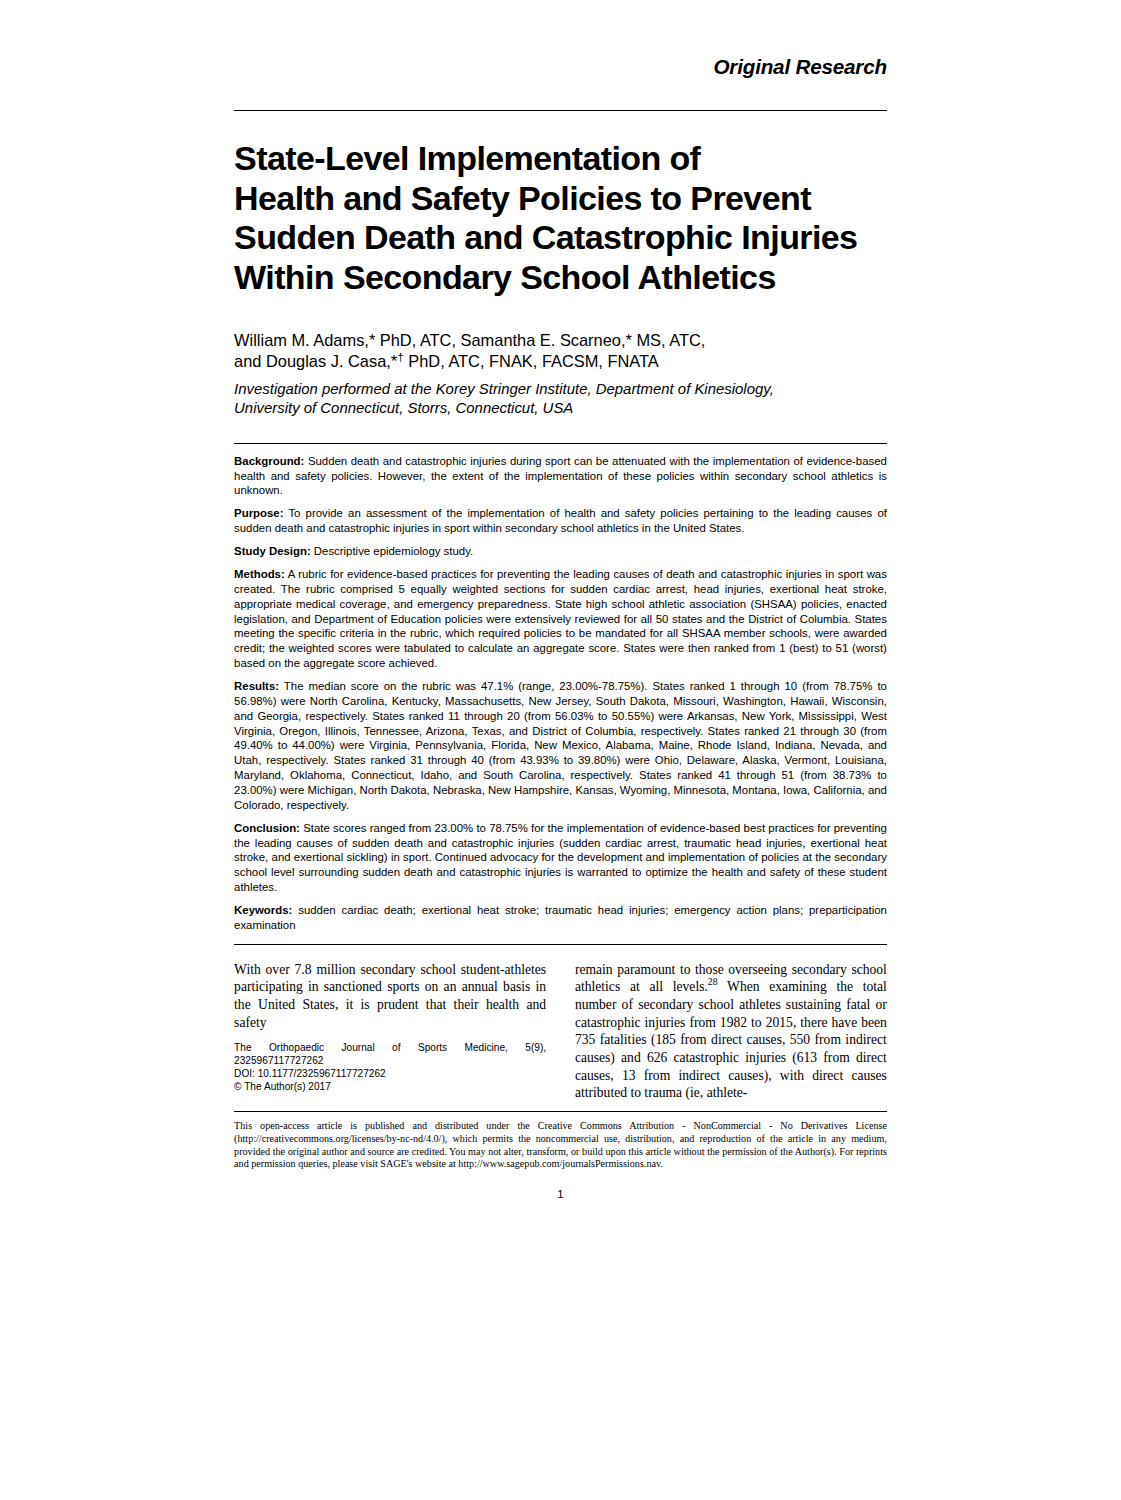Original Research
State-Level Implementation of
Health and Safety Policies to Prevent
Sudden Death and Catastrophic Injuries
Within Secondary School Athletics
William M. Adams,* PhD, ATC, Samantha E. Scarneo,* MS, ATC,
and Douglas J. Casa,*† PhD, ATC, FNAK, FACSM, FNATA
Investigation performed at the Korey Stringer Institute, Department of Kinesiology,
University of Connecticut, Storrs, Connecticut, USA
Background: Sudden death and catastrophic injuries during sport can be attenuated with the implementation of evidence-based health and safety policies. However, the extent of the implementation of these policies within secondary school athletics is unknown.
Purpose: To provide an assessment of the implementation of health and safety policies pertaining to the leading causes of sudden death and catastrophic injuries in sport within secondary school athletics in the United States.
Study Design: Descriptive epidemiology study.
Methods: A rubric for evidence-based practices for preventing the leading causes of death and catastrophic injuries in sport was created. The rubric comprised 5 equally weighted sections for sudden cardiac arrest, head injuries, exertional heat stroke, appropriate medical coverage, and emergency preparedness. State high school athletic association (SHSAA) policies, enacted legislation, and Department of Education policies were extensively reviewed for all 50 states and the District of Columbia. States meeting the specific criteria in the rubric, which required policies to be mandated for all SHSAA member schools, were awarded credit; the weighted scores were tabulated to calculate an aggregate score. States were then ranked from 1 (best) to 51 (worst) based on the aggregate score achieved.
Results: The median score on the rubric was 47.1% (range, 23.00%-78.75%). States ranked 1 through 10 (from 78.75% to 56.98%) were North Carolina, Kentucky, Massachusetts, New Jersey, South Dakota, Missouri, Washington, Hawaii, Wisconsin, and Georgia, respectively. States ranked 11 through 20 (from 56.03% to 50.55%) were Arkansas, New York, Mississippi, West Virginia, Oregon, Illinois, Tennessee, Arizona, Texas, and District of Columbia, respectively. States ranked 21 through 30 (from 49.40% to 44.00%) were Virginia, Pennsylvania, Florida, New Mexico, Alabama, Maine, Rhode Island, Indiana, Nevada, and Utah, respectively. States ranked 31 through 40 (from 43.93% to 39.80%) were Ohio, Delaware, Alaska, Vermont, Louisiana, Maryland, Oklahoma, Connecticut, Idaho, and South Carolina, respectively. States ranked 41 through 51 (from 38.73% to 23.00%) were Michigan, North Dakota, Nebraska, New Hampshire, Kansas, Wyoming, Minnesota, Montana, Iowa, California, and Colorado, respectively.
Conclusion: State scores ranged from 23.00% to 78.75% for the implementation of evidence-based best practices for preventing the leading causes of sudden death and catastrophic injuries (sudden cardiac arrest, traumatic head injuries, exertional heat stroke, and exertional sickling) in sport. Continued advocacy for the development and implementation of policies at the secondary school level surrounding sudden death and catastrophic injuries is warranted to optimize the health and safety of these student athletes.
Keywords: sudden cardiac death; exertional heat stroke; traumatic head injuries; emergency action plans; preparticipation examination
With over 7.8 million secondary school student-athletes participating in sanctioned sports on an annual basis in the United States, it is prudent that their health and safety
The Orthopaedic Journal of Sports Medicine, 5(9), 2325967117727262
DOI: 10.1177/2325967117727262
© The Author(s) 2017
remain paramount to those overseeing secondary school athletics at all levels.28 When examining the total number of secondary school athletes sustaining fatal or catastrophic injuries from 1982 to 2015, there have been 735 fatalities (185 from direct causes, 550 from indirect causes) and 626 catastrophic injuries (613 from direct causes, 13 from indirect causes), with direct causes attributed to trauma (ie, athlete-
This open-access article is published and distributed under the Creative Commons Attribution - NonCommercial - No Derivatives License (http://creativecommons.org/licenses/by-nc-nd/4.0/), which permits the noncommercial use, distribution, and reproduction of the article in any medium, provided the original author and source are credited. You may not alter, transform, or build upon this article without the permission of the Author(s). For reprints and permission queries, please visit SAGE's website at http://www.sagepub.com/journalsPermissions.nav.
1